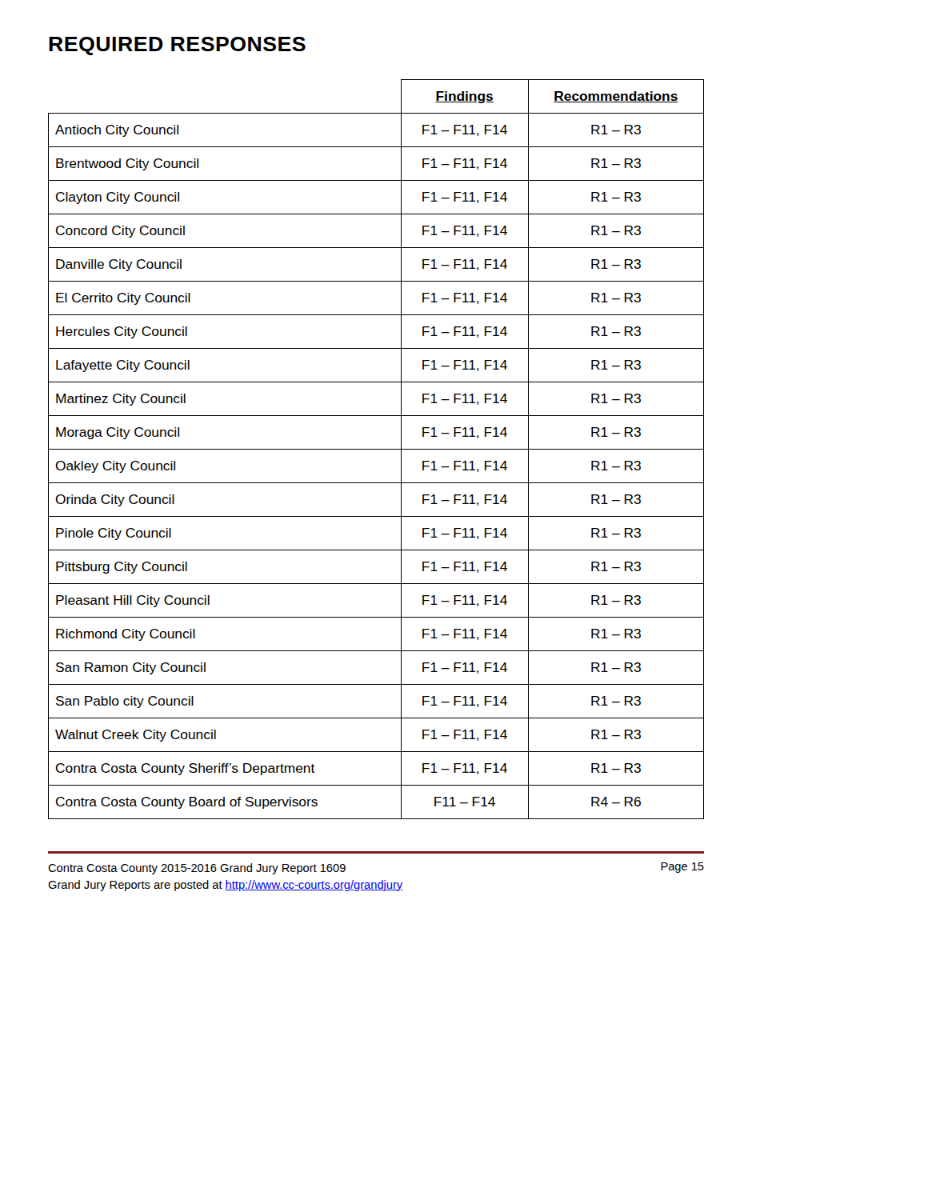REQUIRED RESPONSES
| | Findings | Recommendations |
| --- | --- | --- |
| Antioch City Council | F1 – F11, F14 | R1 – R3 |
| Brentwood City Council | F1 – F11, F14 | R1 – R3 |
| Clayton City Council | F1 – F11, F14 | R1 – R3 |
| Concord City Council | F1 – F11, F14 | R1 – R3 |
| Danville City Council | F1 – F11, F14 | R1 – R3 |
| El Cerrito City Council | F1 – F11, F14 | R1 – R3 |
| Hercules City Council | F1 – F11, F14 | R1 – R3 |
| Lafayette City Council | F1 – F11, F14 | R1 – R3 |
| Martinez City Council | F1 – F11, F14 | R1 – R3 |
| Moraga City Council | F1 – F11, F14 | R1 – R3 |
| Oakley City Council | F1 – F11, F14 | R1 – R3 |
| Orinda City Council | F1 – F11, F14 | R1 – R3 |
| Pinole City Council | F1 – F11, F14 | R1 – R3 |
| Pittsburg City Council | F1 – F11, F14 | R1 – R3 |
| Pleasant Hill City Council | F1 – F11, F14 | R1 – R3 |
| Richmond City Council | F1 – F11, F14 | R1 – R3 |
| San Ramon City Council | F1 – F11, F14 | R1 – R3 |
| San Pablo city Council | F1 – F11, F14 | R1 – R3 |
| Walnut Creek City Council | F1 – F11, F14 | R1 – R3 |
| Contra Costa County Sheriff’s Department | F1 – F11, F14 | R1 – R3 |
| Contra Costa County Board of Supervisors | F11 – F14 | R4 – R6 |
Contra Costa County 2015-2016 Grand Jury Report 1609
Grand Jury Reports are posted at http://www.cc-courts.org/grandjury
Page 15